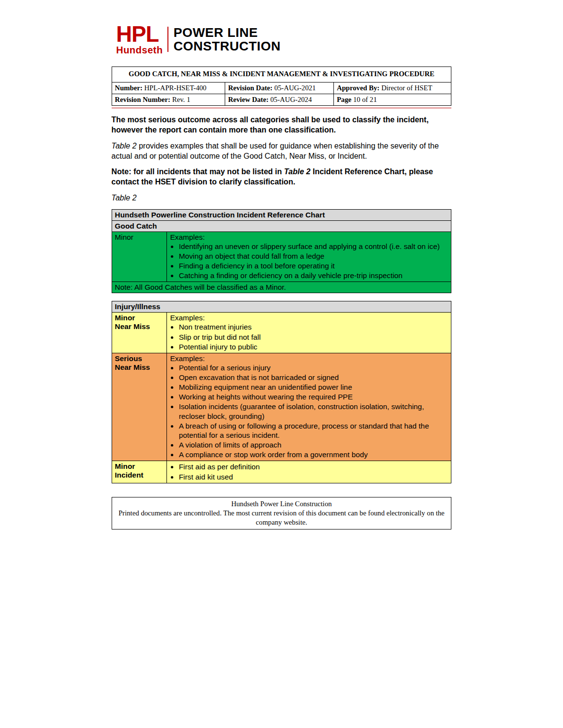| HPL Hundseth | | POWER LINE CONSTRUCTION |
| GOOD CATCH, NEAR MISS & INCIDENT MANAGEMENT & INVESTIGATING PROCEDURE |
| Number: HPL-APR-HSET-400 | Revision Date: 05-AUG-2021 | Approved By: Director of HSET |
| Revision Number: Rev. 1 | Review Date: 05-AUG-2024 | Page 10 of 21 |
The most serious outcome across all categories shall be used to classify the incident, however the report can contain more than one classification.
Table 2 provides examples that shall be used for guidance when establishing the severity of the actual and or potential outcome of the Good Catch, Near Miss, or Incident.
Note: for all incidents that may not be listed in Table 2 Incident Reference Chart, please contact the HSET division to clarify classification.
Table 2
| Hundseth Powerline Construction Incident Reference Chart |
| Good Catch |
| Minor | Examples: Identifying an uneven or slippery surface and applying a control (i.e. salt on ice) Moving an object that could fall from a ledge Finding a deficiency in a tool before operating it Catching a finding or deficiency on a daily vehicle pre-trip inspection |
| Note: All Good Catches will be classified as a Minor. |
| Injury/Illness |
| Minor Near Miss | Examples: Non treatment injuries Slip or trip but did not fall Potential injury to public |
| Serious Near Miss | Examples: Potential for a serious injury Open excavation that is not barricaded or signed Mobilizing equipment near an unidentified power line Working at heights without wearing the required PPE Isolation incidents (guarantee of isolation, construction isolation, switching, recloser block, grounding) A breach of using or following a procedure, process or standard that had the potential for a serious incident. A violation of limits of approach A compliance or stop work order from a government body |
| Minor Incident | First aid as per definition First aid kit used |
| Hundseth Power Line Construction Printed documents are uncontrolled. The most current revision of this document can be found electronically on the company website. |